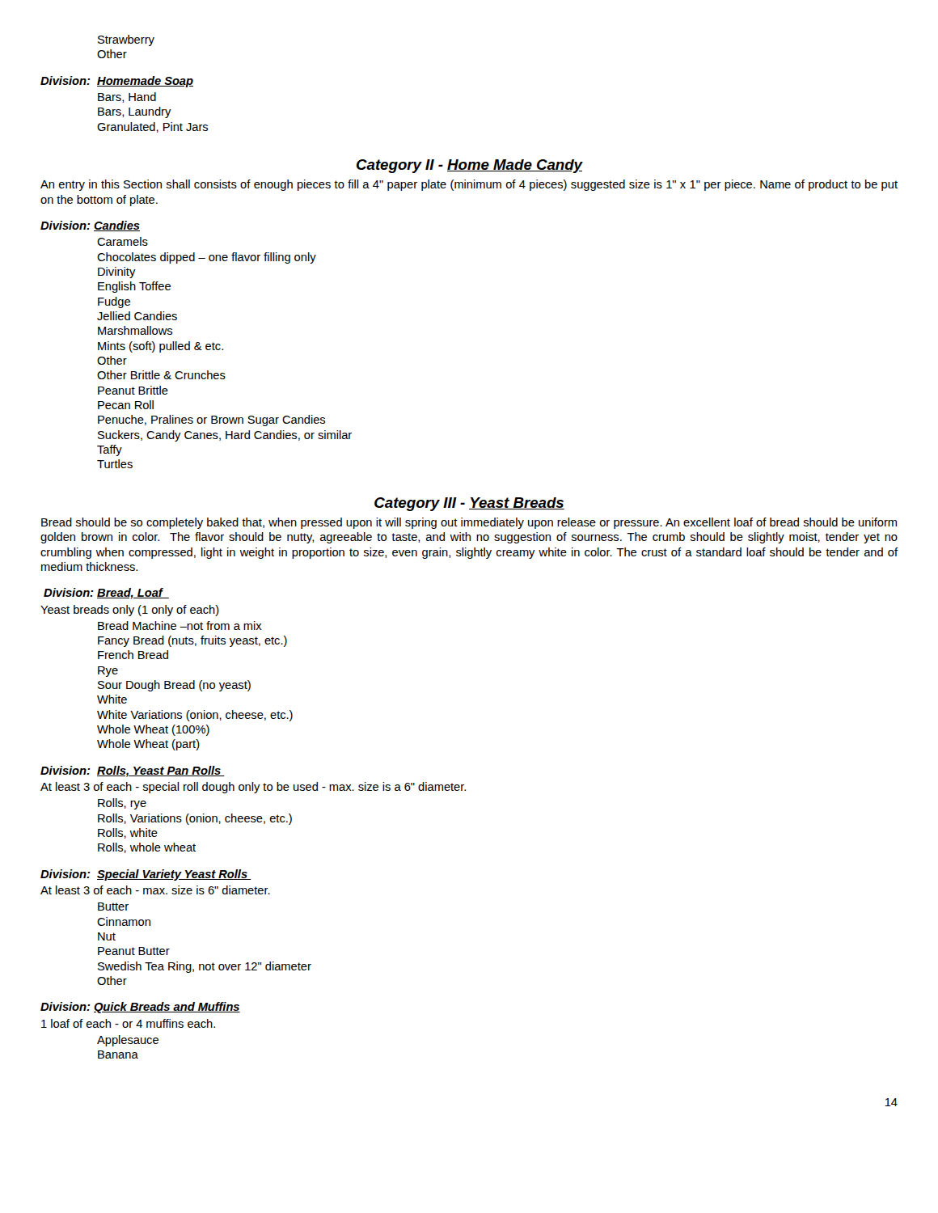Strawberry
Other
Division: Homemade Soap
Bars, Hand
Bars, Laundry
Granulated, Pint Jars
Category II - Home Made Candy
An entry in this Section shall consists of enough pieces to fill a 4" paper plate (minimum of 4 pieces) suggested size is 1" x 1" per piece. Name of product to be put on the bottom of plate.
Division: Candies
Caramels
Chocolates dipped – one flavor filling only
Divinity
English Toffee
Fudge
Jellied Candies
Marshmallows
Mints (soft) pulled & etc.
Other
Other Brittle & Crunches
Peanut Brittle
Pecan Roll
Penuche, Pralines or Brown Sugar Candies
Suckers, Candy Canes, Hard Candies, or similar
Taffy
Turtles
Category III - Yeast Breads
Bread should be so completely baked that, when pressed upon it will spring out immediately upon release or pressure. An excellent loaf of bread should be uniform golden brown in color. The flavor should be nutty, agreeable to taste, and with no suggestion of sourness. The crumb should be slightly moist, tender yet no crumbling when compressed, light in weight in proportion to size, even grain, slightly creamy white in color. The crust of a standard loaf should be tender and of medium thickness.
Division: Bread, Loaf
Yeast breads only (1 only of each)
Bread Machine –not from a mix
Fancy Bread (nuts, fruits yeast, etc.)
French Bread
Rye
Sour Dough Bread (no yeast)
White
White Variations (onion, cheese, etc.)
Whole Wheat (100%)
Whole Wheat (part)
Division: Rolls, Yeast Pan Rolls
At least 3 of each - special roll dough only to be used - max. size is a 6" diameter.
Rolls, rye
Rolls, Variations (onion, cheese, etc.)
Rolls, white
Rolls, whole wheat
Division: Special Variety Yeast Rolls
At least 3 of each - max. size is 6" diameter.
Butter
Cinnamon
Nut
Peanut Butter
Swedish Tea Ring, not over 12" diameter
Other
Division: Quick Breads and Muffins
1 loaf of each - or 4 muffins each.
Applesauce
Banana
14